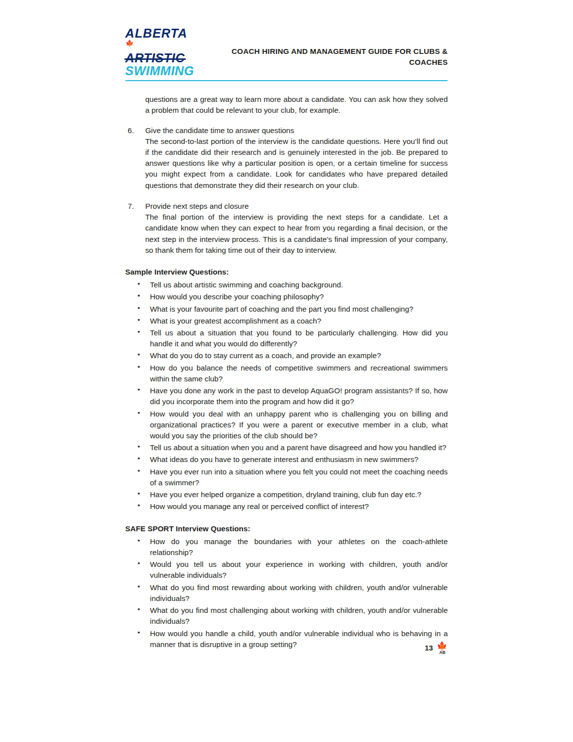Alberta🍁 Artistic Swimming
Coach Hiring and Management Guide for Clubs & Coaches
questions are a great way to learn more about a candidate. You can ask how they solved a problem that could be relevant to your club, for example.
Give the candidate time to answer questions
The second-to-last portion of the interview is the candidate questions. Here you’ll find out if the candidate did their research and is genuinely interested in the job. Be prepared to answer questions like why a particular position is open, or a certain timeline for success you might expect from a candidate. Look for candidates who have prepared detailed questions that demonstrate they did their research on your club.
Provide next steps and closure
The final portion of the interview is providing the next steps for a candidate. Let a candidate know when they can expect to hear from you regarding a final decision, or the next step in the interview process. This is a candidate’s final impression of your company, so thank them for taking time out of their day to interview.
Sample Interview Questions:
Tell us about artistic swimming and coaching background.
How would you describe your coaching philosophy?
What is your favourite part of coaching and the part you find most challenging?
What is your greatest accomplishment as a coach?
Tell us about a situation that you found to be particularly challenging. How did you handle it and what you would do differently?
What do you do to stay current as a coach, and provide an example?
How do you balance the needs of competitive swimmers and recreational swimmers within the same club?
Have you done any work in the past to develop AquaGO! program assistants? If so, how did you incorporate them into the program and how did it go?
How would you deal with an unhappy parent who is challenging you on billing and organizational practices? If you were a parent or executive member in a club, what would you say the priorities of the club should be?
Tell us about a situation when you and a parent have disagreed and how you handled it?
What ideas do you have to generate interest and enthusiasm in new swimmers?
Have you ever run into a situation where you felt you could not meet the coaching needs of a swimmer?
Have you ever helped organize a competition, dryland training, club fun day etc.?
How would you manage any real or perceived conflict of interest?
SAFE SPORT Interview Questions:
How do you manage the boundaries with your athletes on the coach-athlete relationship?
Would you tell us about your experience in working with children, youth and/or vulnerable individuals?
What do you find most rewarding about working with children, youth and/or vulnerable individuals?
What do you find most challenging about working with children, youth and/or vulnerable individuals?
How would you handle a child, youth and/or vulnerable individual who is behaving in a manner that is disruptive in a group setting?
13 🍁 AB